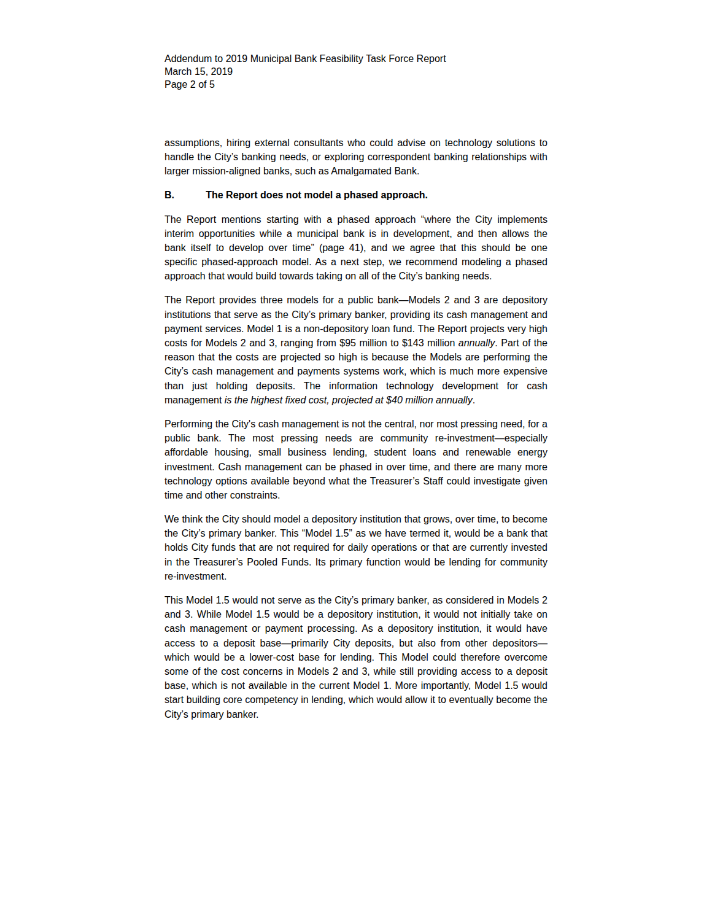Addendum to 2019 Municipal Bank Feasibility Task Force Report
March 15, 2019
Page 2 of 5
assumptions, hiring external consultants who could advise on technology solutions to handle the City’s banking needs, or exploring correspondent banking relationships with larger mission-aligned banks, such as Amalgamated Bank.
B. The Report does not model a phased approach.
The Report mentions starting with a phased approach “where the City implements interim opportunities while a municipal bank is in development, and then allows the bank itself to develop over time” (page 41), and we agree that this should be one specific phased-approach model. As a next step, we recommend modeling a phased approach that would build towards taking on all of the City’s banking needs.
The Report provides three models for a public bank—Models 2 and 3 are depository institutions that serve as the City’s primary banker, providing its cash management and payment services. Model 1 is a non-depository loan fund. The Report projects very high costs for Models 2 and 3, ranging from $95 million to $143 million annually. Part of the reason that the costs are projected so high is because the Models are performing the City’s cash management and payments systems work, which is much more expensive than just holding deposits. The information technology development for cash management is the highest fixed cost, projected at $40 million annually.
Performing the City's cash management is not the central, nor most pressing need, for a public bank. The most pressing needs are community re-investment—especially affordable housing, small business lending, student loans and renewable energy investment. Cash management can be phased in over time, and there are many more technology options available beyond what the Treasurer’s Staff could investigate given time and other constraints.
We think the City should model a depository institution that grows, over time, to become the City’s primary banker. This “Model 1.5” as we have termed it, would be a bank that holds City funds that are not required for daily operations or that are currently invested in the Treasurer’s Pooled Funds. Its primary function would be lending for community re-investment.
This Model 1.5 would not serve as the City’s primary banker, as considered in Models 2 and 3. While Model 1.5 would be a depository institution, it would not initially take on cash management or payment processing. As a depository institution, it would have access to a deposit base—primarily City deposits, but also from other depositors—which would be a lower-cost base for lending. This Model could therefore overcome some of the cost concerns in Models 2 and 3, while still providing access to a deposit base, which is not available in the current Model 1. More importantly, Model 1.5 would start building core competency in lending, which would allow it to eventually become the City’s primary banker.